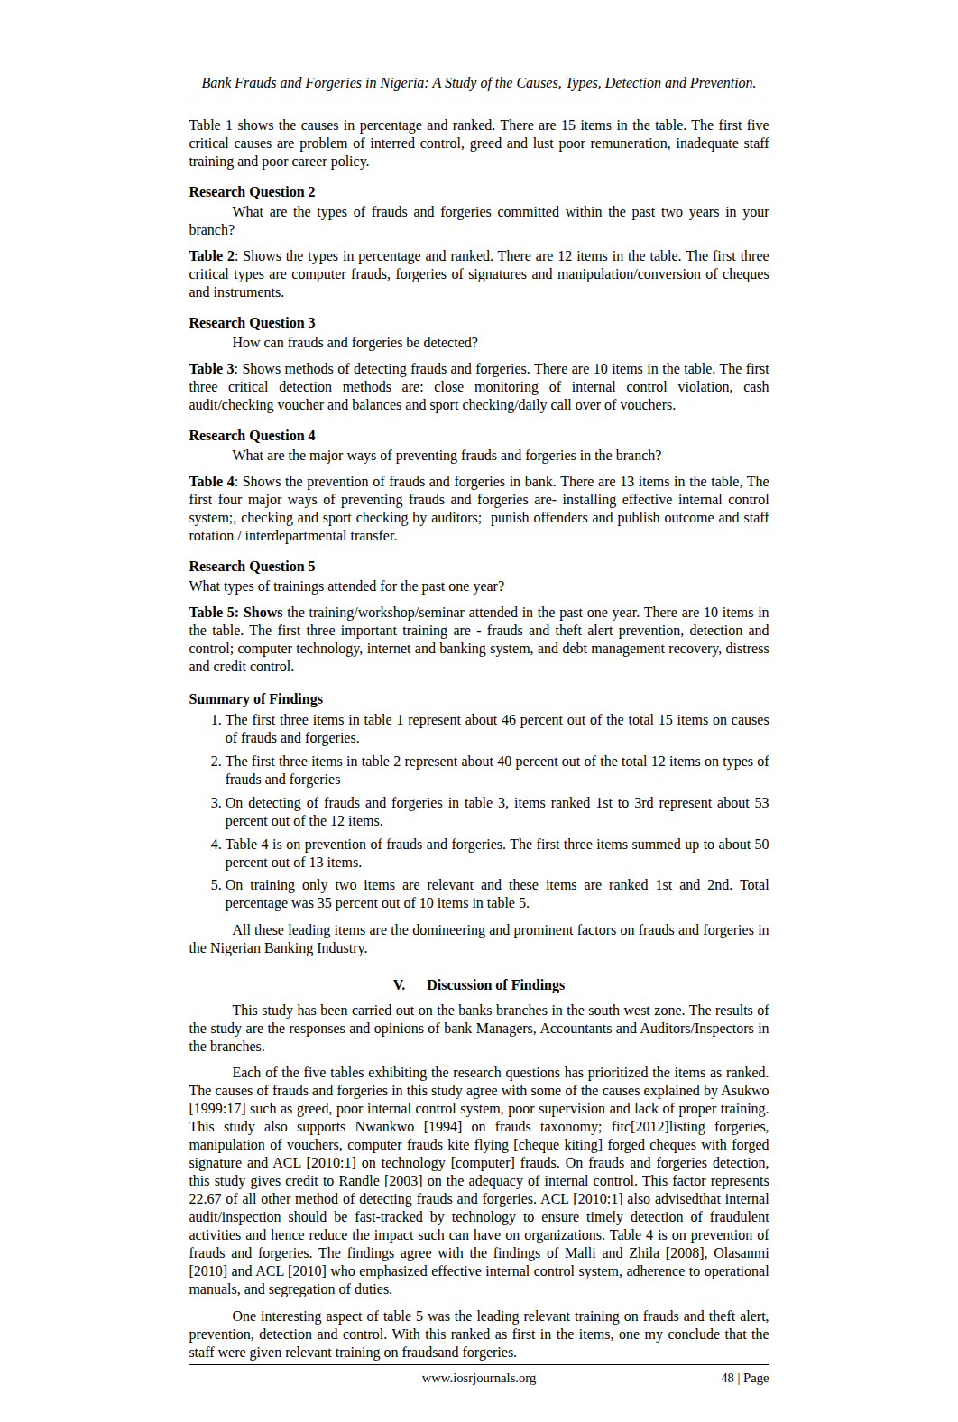Bank Frauds and Forgeries in Nigeria: A Study of the Causes, Types, Detection and Prevention.
Table 1 shows the causes in percentage and ranked. There are 15 items in the table. The first five critical causes are problem of interred control, greed and lust poor remuneration, inadequate staff training and poor career policy.
Research Question 2
What are the types of frauds and forgeries committed within the past two years in your branch?
Table 2: Shows the types in percentage and ranked. There are 12 items in the table. The first three critical types are computer frauds, forgeries of signatures and manipulation/conversion of cheques and instruments.
Research Question 3
How can frauds and forgeries be detected?
Table 3: Shows methods of detecting frauds and forgeries. There are 10 items in the table. The first three critical detection methods are: close monitoring of internal control violation, cash audit/checking voucher and balances and sport checking/daily call over of vouchers.
Research Question 4
What are the major ways of preventing frauds and forgeries in the branch?
Table 4: Shows the prevention of frauds and forgeries in bank. There are 13 items in the table, The first four major ways of preventing frauds and forgeries are- installing effective internal control system;, checking and sport checking by auditors; punish offenders and publish outcome and staff rotation / interdepartmental transfer.
Research Question 5
What types of trainings attended for the past one year?
Table 5: Shows the training/workshop/seminar attended in the past one year. There are 10 items in the table. The first three important training are - frauds and theft alert prevention, detection and control; computer technology, internet and banking system, and debt management recovery, distress and credit control.
Summary of Findings
The first three items in table 1 represent about 46 percent out of the total 15 items on causes of frauds and forgeries.
The first three items in table 2 represent about 40 percent out of the total 12 items on types of frauds and forgeries
On detecting of frauds and forgeries in table 3, items ranked 1st to 3rd represent about 53 percent out of the 12 items.
Table 4 is on prevention of frauds and forgeries. The first three items summed up to about 50 percent out of 13 items.
On training only two items are relevant and these items are ranked 1st and 2nd. Total percentage was 35 percent out of 10 items in table 5.
All these leading items are the domineering and prominent factors on frauds and forgeries in the Nigerian Banking Industry.
V. Discussion of Findings
This study has been carried out on the banks branches in the south west zone. The results of the study are the responses and opinions of bank Managers, Accountants and Auditors/Inspectors in the branches.
Each of the five tables exhibiting the research questions has prioritized the items as ranked. The causes of frauds and forgeries in this study agree with some of the causes explained by Asukwo [1999:17] such as greed, poor internal control system, poor supervision and lack of proper training. This study also supports Nwankwo [1994] on frauds taxonomy; fitc[2012]listing forgeries, manipulation of vouchers, computer frauds kite flying [cheque kiting] forged cheques with forged signature and ACL [2010:1] on technology [computer] frauds. On frauds and forgeries detection, this study gives credit to Randle [2003] on the adequacy of internal control. This factor represents 22.67 of all other method of detecting frauds and forgeries. ACL [2010:1] also advisedthat internal audit/inspection should be fast-tracked by technology to ensure timely detection of fraudulent activities and hence reduce the impact such can have on organizations. Table 4 is on prevention of frauds and forgeries. The findings agree with the findings of Malli and Zhila [2008], Olasanmi [2010] and ACL [2010] who emphasized effective internal control system, adherence to operational manuals, and segregation of duties.
One interesting aspect of table 5 was the leading relevant training on frauds and theft alert, prevention, detection and control. With this ranked as first in the items, one my conclude that the staff were given relevant training on fraudsand forgeries.
www.iosrjournals.org
48 | Page